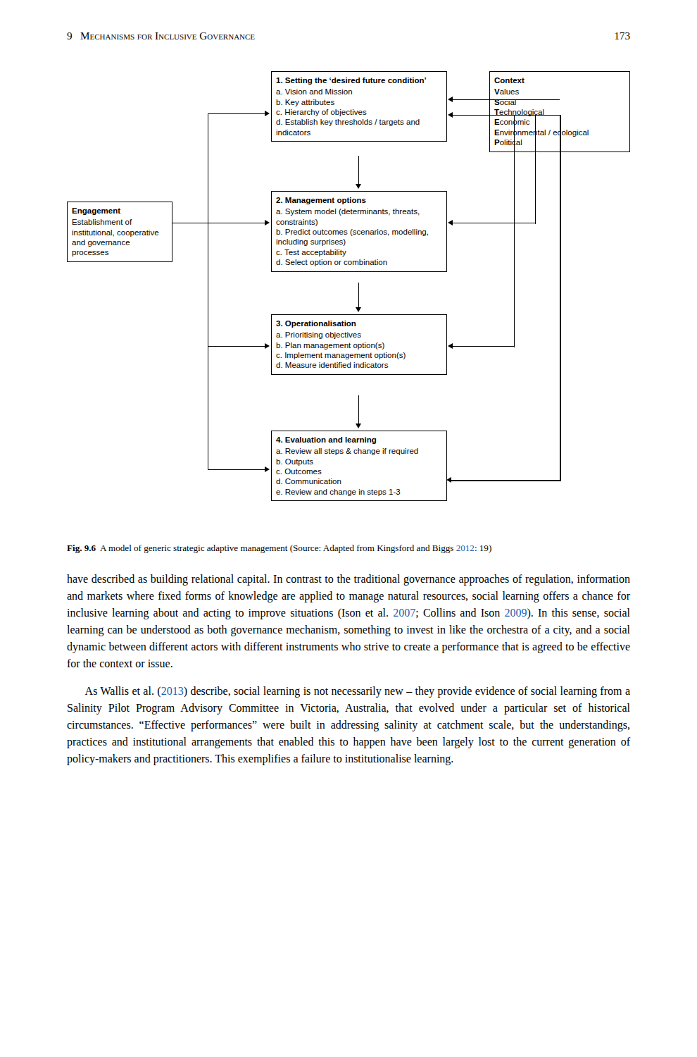9 Mechanisms for Inclusive Governance 173
Context
Values
Social
Technological
Economic
Environmental / ecological
Political
1. Setting the ‘desired future condition’
a. Vision and Mission
b. Key attributes
c. Hierarchy of objectives
d. Establish key thresholds / targets and indicators
Engagement
Establishment of institutional, cooperative and governance processes
2. Management options
a. System model (determinants, threats, constraints)
b. Predict outcomes (scenarios, modelling, including surprises)
c. Test acceptability
d. Select option or combination
3. Operationalisation
a. Prioritising objectives
b. Plan management option(s)
c. Implement management option(s)
d. Measure identified indicators
4. Evaluation and learning
a. Review all steps & change if required
b. Outputs
c. Outcomes
d. Communication
e. Review and change in steps 1-3
Fig. 9.6 A model of generic strategic adaptive management (Source: Adapted from Kingsford and Biggs 2012: 19)
have described as building relational capital. In contrast to the traditional governance approaches of regulation, information and markets where fixed forms of knowledge are applied to manage natural resources, social learning offers a chance for inclusive learning about and acting to improve situations (Ison et al. 2007; Collins and Ison 2009). In this sense, social learning can be understood as both governance mechanism, something to invest in like the orchestra of a city, and a social dynamic between different actors with different instruments who strive to create a performance that is agreed to be effective for the context or issue.
As Wallis et al. (2013) describe, social learning is not necessarily new – they provide evidence of social learning from a Salinity Pilot Program Advisory Committee in Victoria, Australia, that evolved under a particular set of historical circumstances. “Effective performances” were built in addressing salinity at catchment scale, but the understandings, practices and institutional arrangements that enabled this to happen have been largely lost to the current generation of policy-makers and practitioners. This exemplifies a failure to institutionalise learning.